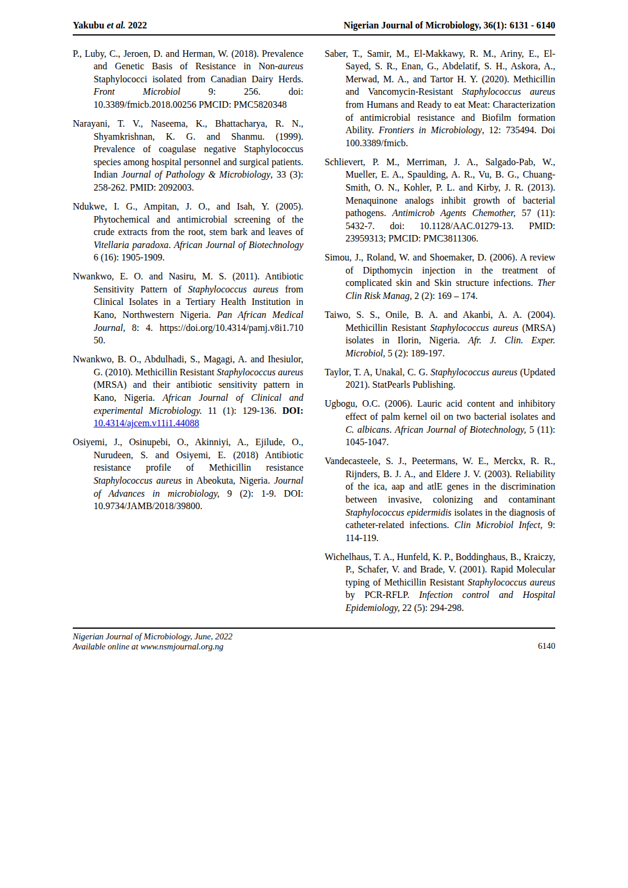Yakubu et al. 2022
Nigerian Journal of Microbiology, 36(1): 6131 - 6140
P., Luby, C., Jeroen, D. and Herman, W. (2018). Prevalence and Genetic Basis of Resistance in Non-aureus Staphylococci isolated from Canadian Dairy Herds. Front Microbiol 9: 256. doi: 10.3389/fmicb.2018.00256 PMCID: PMC5820348
Narayani, T. V., Naseema, K., Bhattacharya, R. N., Shyamkrishnan, K. G. and Shanmu. (1999). Prevalence of coagulase negative Staphylococcus species among hospital personnel and surgical patients. Indian Journal of Pathology & Microbiology, 33 (3): 258-262. PMID: 2092003.
Ndukwe, I. G., Ampitan, J. O., and Isah, Y. (2005). Phytochemical and antimicrobial screening of the crude extracts from the root, stem bark and leaves of Vitellaria paradoxa. African Journal of Biotechnology 6 (16): 1905-1909.
Nwankwo, E. O. and Nasiru, M. S. (2011). Antibiotic Sensitivity Pattern of Staphylococcus aureus from Clinical Isolates in a Tertiary Health Institution in Kano, Northwestern Nigeria. Pan African Medical Journal, 8: 4. https://doi.org/10.4314/pamj.v8i1.710 50.
Nwankwo, B. O., Abdulhadi, S., Magagi, A. and Ihesiulor, G. (2010). Methicillin Resistant Staphylococcus aureus (MRSA) and their antibiotic sensitivity pattern in Kano, Nigeria. African Journal of Clinical and experimental Microbiology. 11 (1): 129-136. DOI: 10.4314/ajcem.v11i1.44088
Osiyemi, J., Osinupebi, O., Akinniyi, A., Ejilude, O., Nurudeen, S. and Osiyemi, E. (2018) Antibiotic resistance profile of Methicillin resistance Staphylococcus aureus in Abeokuta, Nigeria. Journal of Advances in microbiology, 9 (2): 1-9. DOI: 10.9734/JAMB/2018/39800.
Saber, T., Samir, M., El-Makkawy, R. M., Ariny, E., El-Sayed, S. R., Enan, G., Abdelatif, S. H., Askora, A., Merwad, M. A., and Tartor H. Y. (2020). Methicillin and Vancomycin-Resistant Staphylococcus aureus from Humans and Ready to eat Meat: Characterization of antimicrobial resistance and Biofilm formation Ability. Frontiers in Microbiology, 12: 735494. Doi 100.3389/fmicb.
Schlievert, P. M., Merriman, J. A., Salgado-Pab, W., Mueller, E. A., Spaulding, A. R., Vu, B. G., Chuang-Smith, O. N., Kohler, P. L. and Kirby, J. R. (2013). Menaquinone analogs inhibit growth of bacterial pathogens. Antimicrob Agents Chemother, 57 (11): 5432-7. doi: 10.1128/AAC.01279-13. PMID: 23959313; PMCID: PMC3811306.
Simou, J., Roland, W. and Shoemaker, D. (2006). A review of Dipthomycin injection in the treatment of complicated skin and Skin structure infections. Ther Clin Risk Manag, 2 (2): 169 – 174.
Taiwo, S. S., Onile, B. A. and Akanbi, A. A. (2004). Methicillin Resistant Staphylococcus aureus (MRSA) isolates in Ilorin, Nigeria. Afr. J. Clin. Exper. Microbiol, 5 (2): 189-197.
Taylor, T. A, Unakal, C. G. Staphylococcus aureus (Updated 2021). StatPearls Publishing.
Ugbogu, O.C. (2006). Lauric acid content and inhibitory effect of palm kernel oil on two bacterial isolates and C. albicans. African Journal of Biotechnology, 5 (11): 1045-1047.
Vandecasteele, S. J., Peetermans, W. E., Merckx, R. R., Rijnders, B. J. A., and Eldere J. V. (2003). Reliability of the ica, aap and atlE genes in the discrimination between invasive, colonizing and contaminant Staphylococcus epidermidis isolates in the diagnosis of catheter-related infections. Clin Microbiol Infect, 9: 114-119.
Wichelhaus, T. A., Hunfeld, K. P., Boddinghaus, B., Kraiczy, P., Schafer, V. and Brade, V. (2001). Rapid Molecular typing of Methicillin Resistant Staphylococcus aureus by PCR-RFLP. Infection control and Hospital Epidemiology, 22 (5): 294-298.
Nigerian Journal of Microbiology, June, 2022
Available online at www.nsmjournal.org.ng
6140